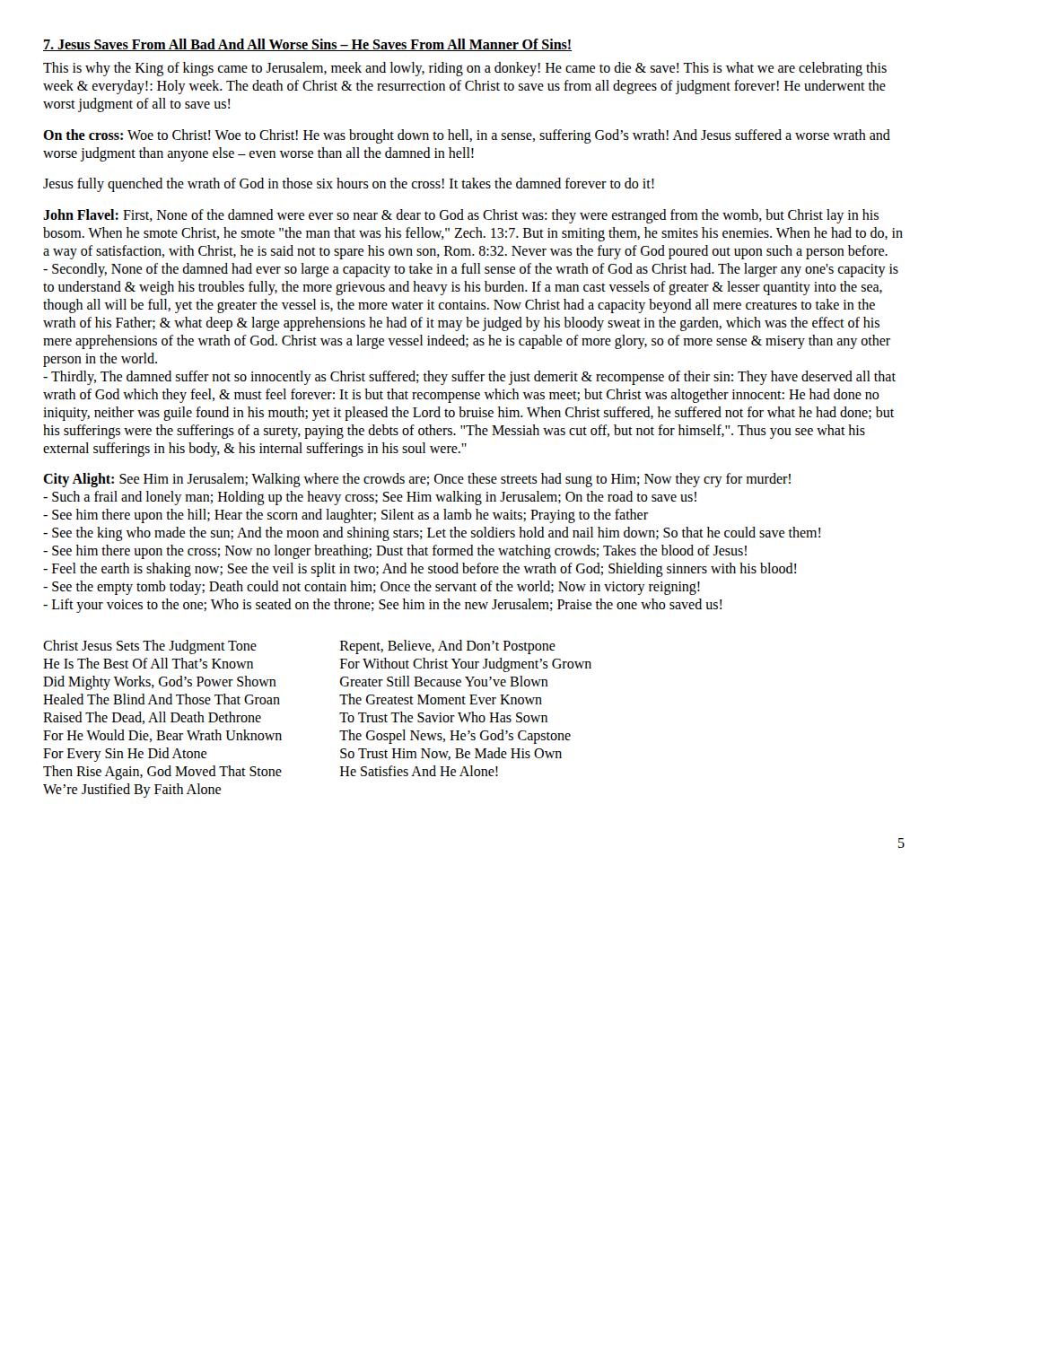7. Jesus Saves From All Bad And All Worse Sins – He Saves From All Manner Of Sins!
This is why the King of kings came to Jerusalem, meek and lowly, riding on a donkey! He came to die & save! This is what we are celebrating this week & everyday!: Holy week. The death of Christ & the resurrection of Christ to save us from all degrees of judgment forever! He underwent the worst judgment of all to save us!
On the cross: Woe to Christ! Woe to Christ! He was brought down to hell, in a sense, suffering God’s wrath! And Jesus suffered a worse wrath and worse judgment than anyone else – even worse than all the damned in hell!
Jesus fully quenched the wrath of God in those six hours on the cross! It takes the damned forever to do it!
John Flavel: First, None of the damned were ever so near & dear to God as Christ was: they were estranged from the womb, but Christ lay in his bosom. When he smote Christ, he smote "the man that was his fellow," Zech. 13:7. But in smiting them, he smites his enemies. When he had to do, in a way of satisfaction, with Christ, he is said not to spare his own son, Rom. 8:32. Never was the fury of God poured out upon such a person before.
- Secondly, None of the damned had ever so large a capacity to take in a full sense of the wrath of God as Christ had. The larger any one's capacity is to understand & weigh his troubles fully, the more grievous and heavy is his burden. If a man cast vessels of greater & lesser quantity into the sea, though all will be full, yet the greater the vessel is, the more water it contains. Now Christ had a capacity beyond all mere creatures to take in the wrath of his Father; & what deep & large apprehensions he had of it may be judged by his bloody sweat in the garden, which was the effect of his mere apprehensions of the wrath of God. Christ was a large vessel indeed; as he is capable of more glory, so of more sense & misery than any other person in the world.
- Thirdly, The damned suffer not so innocently as Christ suffered; they suffer the just demerit & recompense of their sin: They have deserved all that wrath of God which they feel, & must feel forever: It is but that recompense which was meet; but Christ was altogether innocent: He had done no iniquity, neither was guile found in his mouth; yet it pleased the Lord to bruise him. When Christ suffered, he suffered not for what he had done; but his sufferings were the sufferings of a surety, paying the debts of others. "The Messiah was cut off, but not for himself,". Thus you see what his external sufferings in his body, & his internal sufferings in his soul were."
City Alight: See Him in Jerusalem; Walking where the crowds are; Once these streets had sung to Him; Now they cry for murder!
- Such a frail and lonely man; Holding up the heavy cross; See Him walking in Jerusalem; On the road to save us!
- See him there upon the hill; Hear the scorn and laughter; Silent as a lamb he waits; Praying to the father
- See the king who made the sun; And the moon and shining stars; Let the soldiers hold and nail him down; So that he could save them!
- See him there upon the cross; Now no longer breathing; Dust that formed the watching crowds; Takes the blood of Jesus!
- Feel the earth is shaking now; See the veil is split in two; And he stood before the wrath of God; Shielding sinners with his blood!
- See the empty tomb today; Death could not contain him; Once the servant of the world; Now in victory reigning!
- Lift your voices to the one; Who is seated on the throne; See him in the new Jerusalem; Praise the one who saved us!
Christ Jesus Sets The Judgment Tone He Is The Best Of All That’s Known Did Mighty Works, God’s Power Shown Healed The Blind And Those That Groan Raised The Dead, All Death Dethrone For He Would Die, Bear Wrath Unknown For Every Sin He Did Atone Then Rise Again, God Moved That Stone We’re Justified By Faith Alone
Repent, Believe, And Don’t Postpone For Without Christ Your Judgment’s Grown Greater Still Because You’ve Blown The Greatest Moment Ever Known To Trust The Savior Who Has Sown The Gospel News, He’s God’s Capstone So Trust Him Now, Be Made His Own He Satisfies And He Alone!
5